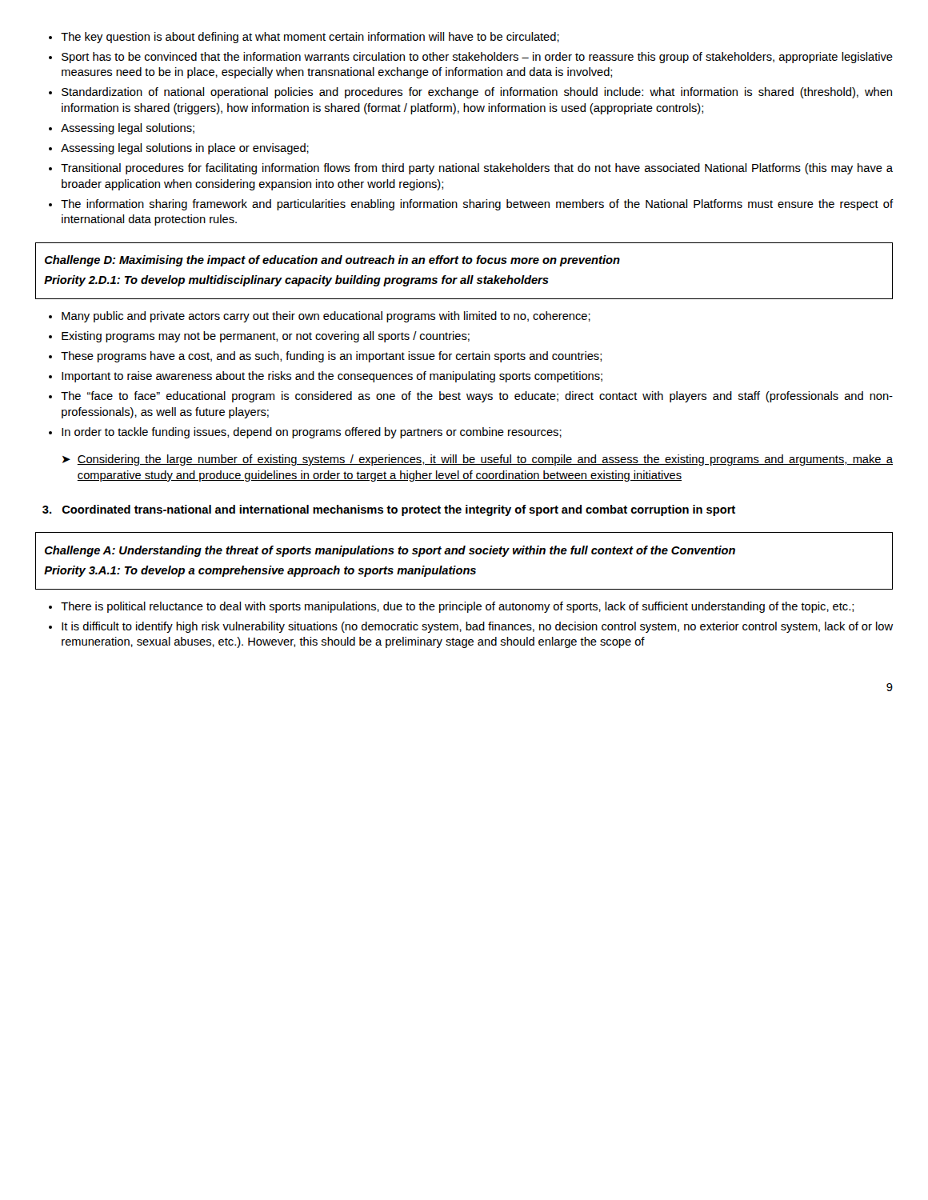The key question is about defining at what moment certain information will have to be circulated;
Sport has to be convinced that the information warrants circulation to other stakeholders – in order to reassure this group of stakeholders, appropriate legislative measures need to be in place, especially when transnational exchange of information and data is involved;
Standardization of national operational policies and procedures for exchange of information should include: what information is shared (threshold), when information is shared (triggers), how information is shared (format / platform), how information is used (appropriate controls);
Assessing legal solutions;
Assessing legal solutions in place or envisaged;
Transitional procedures for facilitating information flows from third party national stakeholders that do not have associated National Platforms (this may have a broader application when considering expansion into other world regions);
The information sharing framework and particularities enabling information sharing between members of the National Platforms must ensure the respect of international data protection rules.
Challenge D: Maximising the impact of education and outreach in an effort to focus more on prevention
Priority 2.D.1: To develop multidisciplinary capacity building programs for all stakeholders
Many public and private actors carry out their own educational programs with limited to no, coherence;
Existing programs may not be permanent, or not covering all sports / countries;
These programs have a cost, and as such, funding is an important issue for certain sports and countries;
Important to raise awareness about the risks and the consequences of manipulating sports competitions;
The “face to face” educational program is considered as one of the best ways to educate; direct contact with players and staff (professionals and non-professionals), as well as future players;
In order to tackle funding issues, depend on programs offered by partners or combine resources;
Considering the large number of existing systems / experiences, it will be useful to compile and assess the existing programs and arguments, make a comparative study and produce guidelines in order to target a higher level of coordination between existing initiatives
3. Coordinated trans-national and international mechanisms to protect the integrity of sport and combat corruption in sport
Challenge A: Understanding the threat of sports manipulations to sport and society within the full context of the Convention
Priority 3.A.1: To develop a comprehensive approach to sports manipulations
There is political reluctance to deal with sports manipulations, due to the principle of autonomy of sports, lack of sufficient understanding of the topic, etc.;
It is difficult to identify high risk vulnerability situations (no democratic system, bad finances, no decision control system, no exterior control system, lack of or low remuneration, sexual abuses, etc.). However, this should be a preliminary stage and should enlarge the scope of
9